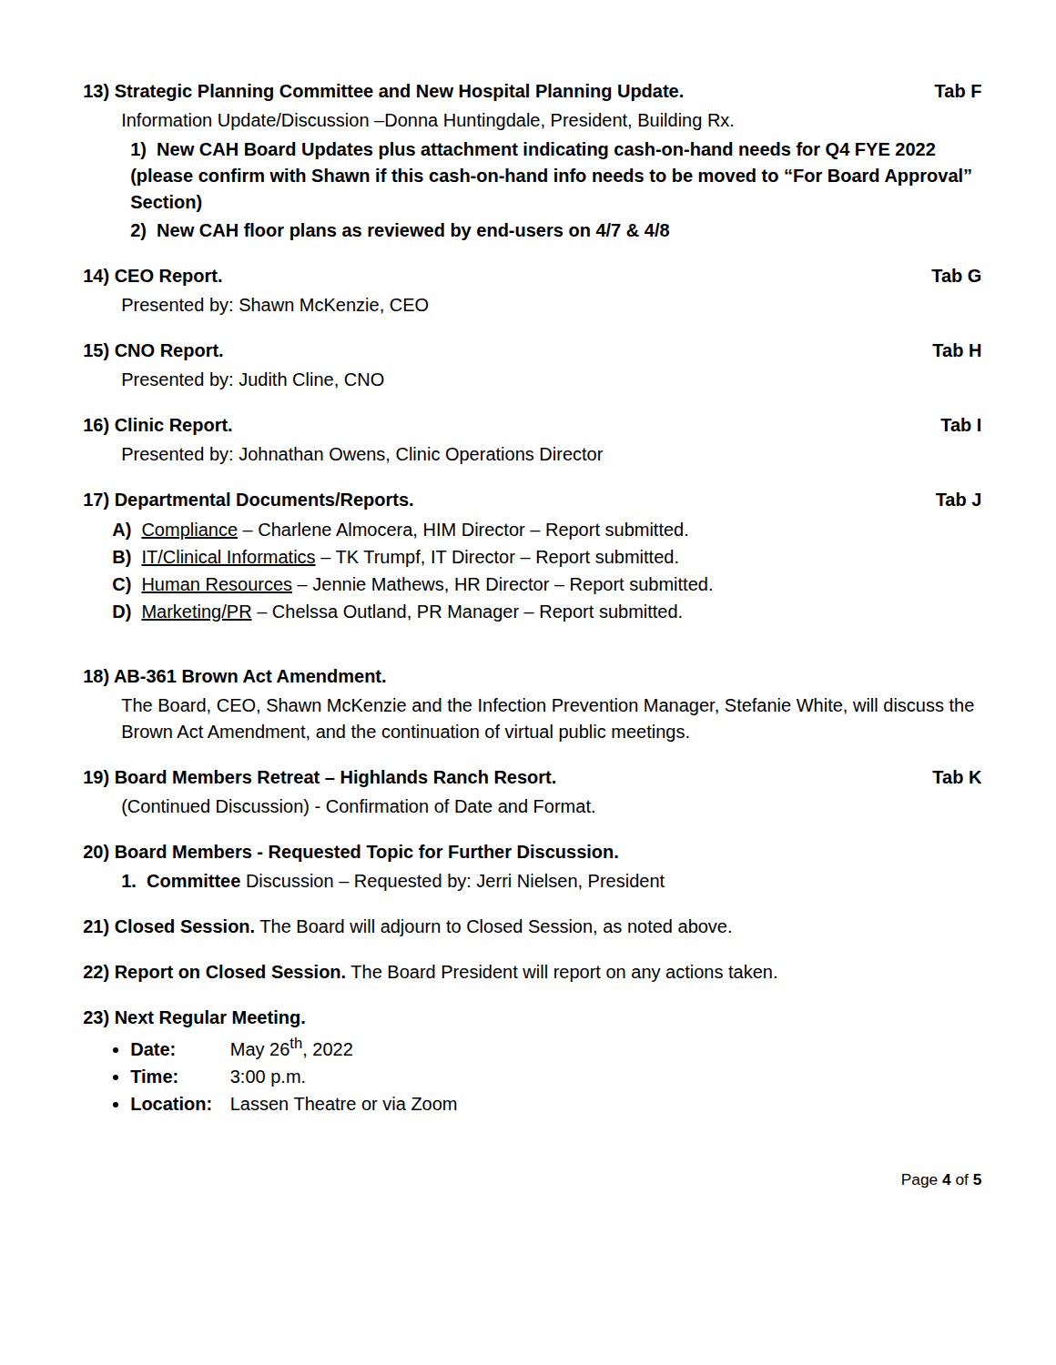Tab F 13) Strategic Planning Committee and New Hospital Planning Update.
Information Update/Discussion –Donna Huntingdale, President, Building Rx.
1) New CAH Board Updates plus attachment indicating cash-on-hand needs for Q4 FYE 2022 (please confirm with Shawn if this cash-on-hand info needs to be moved to “For Board Approval” Section)
2) New CAH floor plans as reviewed by end-users on 4/7 & 4/8
Tab G 14) CEO Report.
Presented by: Shawn McKenzie, CEO
Tab H 15) CNO Report.
Presented by: Judith Cline, CNO
Tab I 16) Clinic Report.
Presented by: Johnathan Owens, Clinic Operations Director
Tab J 17) Departmental Documents/Reports.
A) Compliance – Charlene Almocera, HIM Director – Report submitted.
B) IT/Clinical Informatics – TK Trumpf, IT Director – Report submitted.
C) Human Resources – Jennie Mathews, HR Director – Report submitted.
D) Marketing/PR – Chelssa Outland, PR Manager – Report submitted.
18) AB-361 Brown Act Amendment.
The Board, CEO, Shawn McKenzie and the Infection Prevention Manager, Stefanie White, will discuss the Brown Act Amendment, and the continuation of virtual public meetings.
Tab K 19) Board Members Retreat – Highlands Ranch Resort.
(Continued Discussion) - Confirmation of Date and Format.
20) Board Members - Requested Topic for Further Discussion.
1. Committee Discussion – Requested by: Jerri Nielsen, President
21) Closed Session. The Board will adjourn to Closed Session, as noted above.
22) Report on Closed Session. The Board President will report on any actions taken.
23) Next Regular Meeting.
Date: May 26th, 2022
Time: 3:00 p.m.
Location: Lassen Theatre or via Zoom
Page 4 of 5